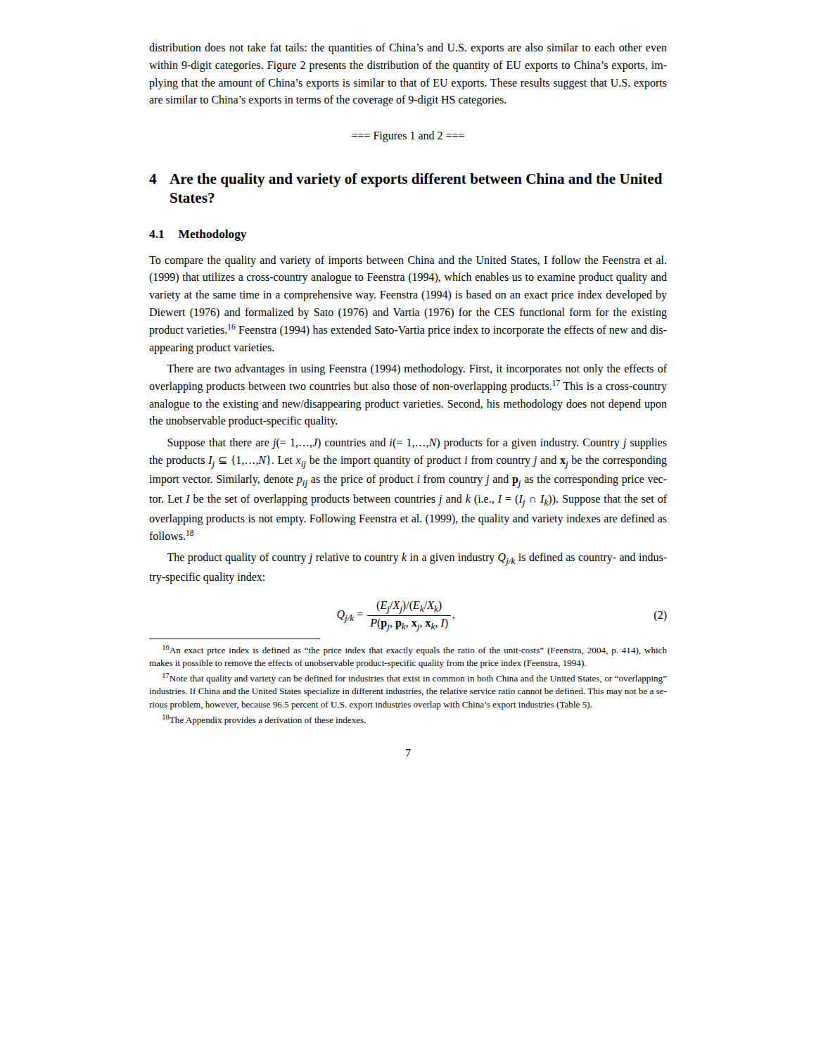distribution does not take fat tails: the quantities of China’s and U.S. exports are also similar to each other even within 9-digit categories. Figure 2 presents the distribution of the quantity of EU exports to China’s exports, implying that the amount of China’s exports is similar to that of EU exports. These results suggest that U.S. exports are similar to China’s exports in terms of the coverage of 9-digit HS categories.
=== Figures 1 and 2 ===
4 Are the quality and variety of exports different between China and the United States?
4.1 Methodology
To compare the quality and variety of imports between China and the United States, I follow the Feenstra et al. (1999) that utilizes a cross-country analogue to Feenstra (1994), which enables us to examine product quality and variety at the same time in a comprehensive way. Feenstra (1994) is based on an exact price index developed by Diewert (1976) and formalized by Sato (1976) and Vartia (1976) for the CES functional form for the existing product varieties.16 Feenstra (1994) has extended Sato-Vartia price index to incorporate the effects of new and disappearing product varieties.
There are two advantages in using Feenstra (1994) methodology. First, it incorporates not only the effects of overlapping products between two countries but also those of non-overlapping products.17 This is a cross-country analogue to the existing and new/disappearing product varieties. Second, his methodology does not depend upon the unobservable product-specific quality.
Suppose that there are j(= 1,…,J) countries and i(= 1,…,N) products for a given industry. Country j supplies the products Ij ⊆ {1,…,N}. Let xij be the import quantity of product i from country j and xj be the corresponding import vector. Similarly, denote pij as the price of product i from country j and pj as the corresponding price vector. Let I be the set of overlapping products between countries j and k (i.e., I = (Ij ∩ Ik)). Suppose that the set of overlapping products is not empty. Following Feenstra et al. (1999), the quality and variety indexes are defined as follows.18
The product quality of country j relative to country k in a given industry Qj/k is defined as country- and industry-specific quality index:
Qj/k = (Ej/Xj)/(Ek/Xk) P(pj, pk, xj, xk, I) ,
(2)
16An exact price index is defined as “the price index that exactly equals the ratio of the unit-costs” (Feenstra, 2004, p. 414), which makes it possible to remove the effects of unobservable product-specific quality from the price index (Feenstra, 1994).
17Note that quality and variety can be defined for industries that exist in common in both China and the United States, or “overlapping” industries. If China and the United States specialize in different industries, the relative service ratio cannot be defined. This may not be a serious problem, however, because 96.5 percent of U.S. export industries overlap with China’s export industries (Table 5).
18The Appendix provides a derivation of these indexes.
7